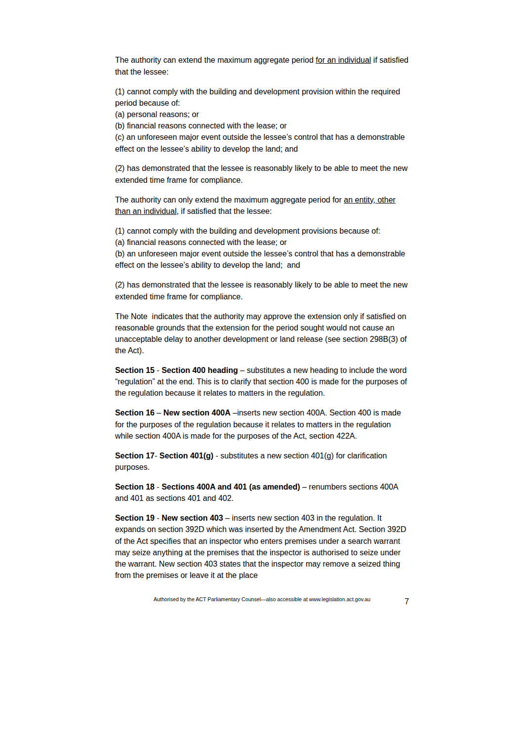The authority can extend the maximum aggregate period for an individual if satisfied that the lessee:
(1) cannot comply with the building and development provision within the required period because of:
(a) personal reasons; or
(b) financial reasons connected with the lease; or
(c) an unforeseen major event outside the lessee’s control that has a demonstrable effect on the lessee’s ability to develop the land; and
(2) has demonstrated that the lessee is reasonably likely to be able to meet the new extended time frame for compliance.
The authority can only extend the maximum aggregate period for an entity, other than an individual, if satisfied that the lessee:
(1) cannot comply with the building and development provisions because of:
(a) financial reasons connected with the lease; or
(b) an unforeseen major event outside the lessee’s control that has a demonstrable effect on the lessee’s ability to develop the land; and
(2) has demonstrated that the lessee is reasonably likely to be able to meet the new extended time frame for compliance.
The Note indicates that the authority may approve the extension only if satisfied on reasonable grounds that the extension for the period sought would not cause an unacceptable delay to another development or land release (see section 298B(3) of the Act).
Section 15 - Section 400 heading – substitutes a new heading to include the word “regulation” at the end. This is to clarify that section 400 is made for the purposes of the regulation because it relates to matters in the regulation.
Section 16 – New section 400A –inserts new section 400A. Section 400 is made for the purposes of the regulation because it relates to matters in the regulation while section 400A is made for the purposes of the Act, section 422A.
Section 17- Section 401(g) - substitutes a new section 401(g) for clarification purposes.
Section 18 - Sections 400A and 401 (as amended) – renumbers sections 400A and 401 as sections 401 and 402.
Section 19 - New section 403 – inserts new section 403 in the regulation. It expands on section 392D which was inserted by the Amendment Act. Section 392D of the Act specifies that an inspector who enters premises under a search warrant may seize anything at the premises that the inspector is authorised to seize under the warrant. New section 403 states that the inspector may remove a seized thing from the premises or leave it at the place
Authorised by the ACT Parliamentary Counsel—also accessible at www.legislation.act.gov.au 7